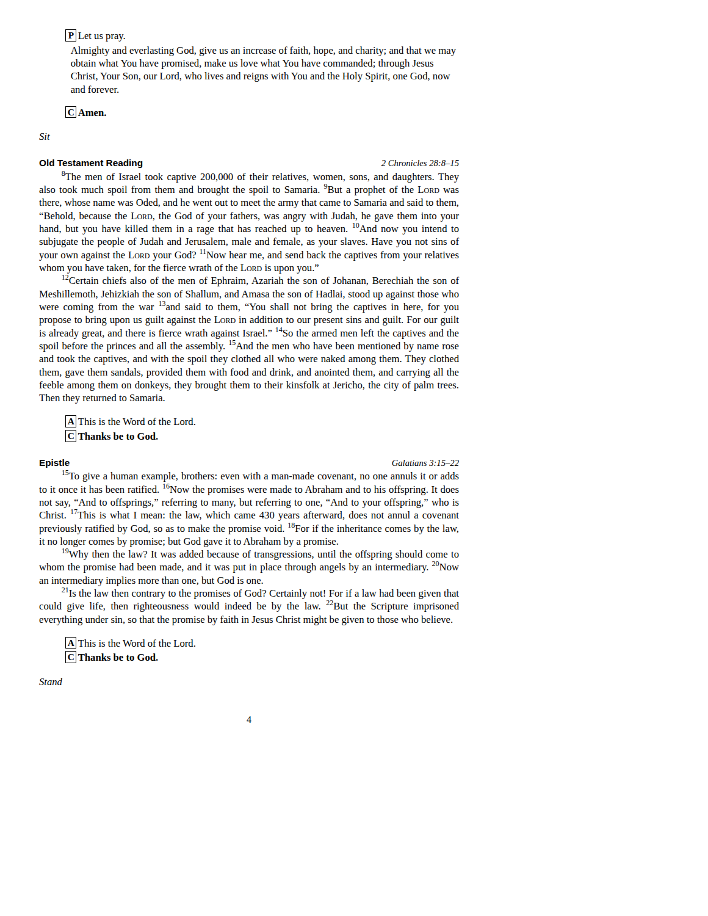P
Let us pray.
Almighty and everlasting God, give us an increase of faith, hope, and charity; and that we may obtain what You have promised, make us love what You have commanded; through Jesus Christ, Your Son, our Lord, who lives and reigns with You and the Holy Spirit, one God, now and forever.
C
Amen.
Sit
Old Testament Reading
2 Chronicles 28:8–15
8The men of Israel took captive 200,000 of their relatives, women, sons, and daughters. They also took much spoil from them and brought the spoil to Samaria. 9But a prophet of the Lord was there, whose name was Oded, and he went out to meet the army that came to Samaria and said to them, “Behold, because the Lord, the God of your fathers, was angry with Judah, he gave them into your hand, but you have killed them in a rage that has reached up to heaven. 10And now you intend to subjugate the people of Judah and Jerusalem, male and female, as your slaves. Have you not sins of your own against the Lord your God? 11Now hear me, and send back the captives from your relatives whom you have taken, for the fierce wrath of the Lord is upon you.”
12Certain chiefs also of the men of Ephraim, Azariah the son of Johanan, Berechiah the son of Meshillemoth, Jehizkiah the son of Shallum, and Amasa the son of Hadlai, stood up against those who were coming from the war 13and said to them, “You shall not bring the captives in here, for you propose to bring upon us guilt against the Lord in addition to our present sins and guilt. For our guilt is already great, and there is fierce wrath against Israel.” 14So the armed men left the captives and the spoil before the princes and all the assembly. 15And the men who have been mentioned by name rose and took the captives, and with the spoil they clothed all who were naked among them. They clothed them, gave them sandals, provided them with food and drink, and anointed them, and carrying all the feeble among them on donkeys, they brought them to their kinsfolk at Jericho, the city of palm trees. Then they returned to Samaria.
A
This is the Word of the Lord.
C
Thanks be to God.
Epistle
Galatians 3:15–22
15To give a human example, brothers: even with a man-made covenant, no one annuls it or adds to it once it has been ratified. 16Now the promises were made to Abraham and to his offspring. It does not say, “And to offsprings,” referring to many, but referring to one, “And to your offspring,” who is Christ. 17This is what I mean: the law, which came 430 years afterward, does not annul a covenant previously ratified by God, so as to make the promise void. 18For if the inheritance comes by the law, it no longer comes by promise; but God gave it to Abraham by a promise.
19Why then the law? It was added because of transgressions, until the offspring should come to whom the promise had been made, and it was put in place through angels by an intermediary. 20Now an intermediary implies more than one, but God is one.
21Is the law then contrary to the promises of God? Certainly not! For if a law had been given that could give life, then righteousness would indeed be by the law. 22But the Scripture imprisoned everything under sin, so that the promise by faith in Jesus Christ might be given to those who believe.
A
This is the Word of the Lord.
C
Thanks be to God.
Stand
4